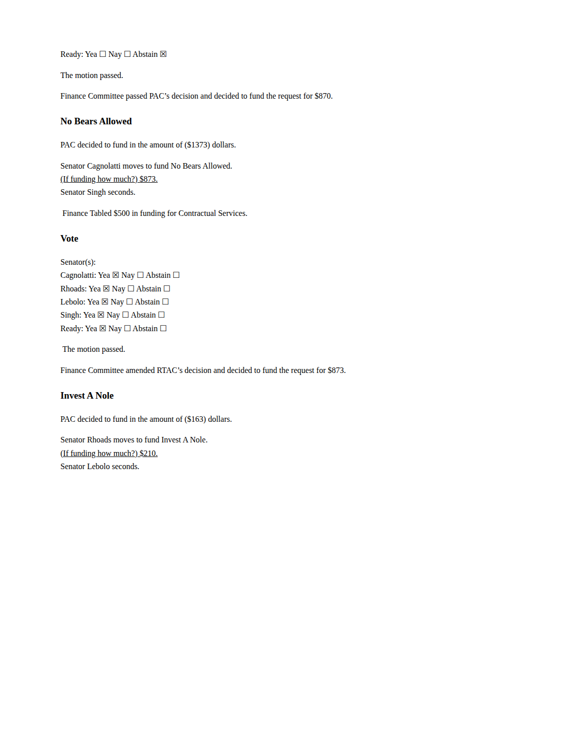Ready: Yea ☐ Nay ☐ Abstain ☒
The motion passed.
Finance Committee passed PAC’s decision and decided to fund the request for $870.
No Bears Allowed
PAC decided to fund in the amount of ($1373) dollars.
Senator Cagnolatti moves to fund No Bears Allowed.
(If funding how much?) $873.
Senator Singh seconds.
Finance Tabled $500 in funding for Contractual Services.
Vote
Senator(s):
Cagnolatti: Yea ☒ Nay ☐ Abstain ☐
Rhoads: Yea ☒ Nay ☐ Abstain ☐
Lebolo: Yea ☒ Nay ☐ Abstain ☐
Singh: Yea ☒ Nay ☐ Abstain ☐
Ready: Yea ☒ Nay ☐ Abstain ☐
The motion passed.
Finance Committee amended RTAC’s decision and decided to fund the request for $873.
Invest A Nole
PAC decided to fund in the amount of ($163) dollars.
Senator Rhoads moves to fund Invest A Nole.
(If funding how much?) $210.
Senator Lebolo seconds.